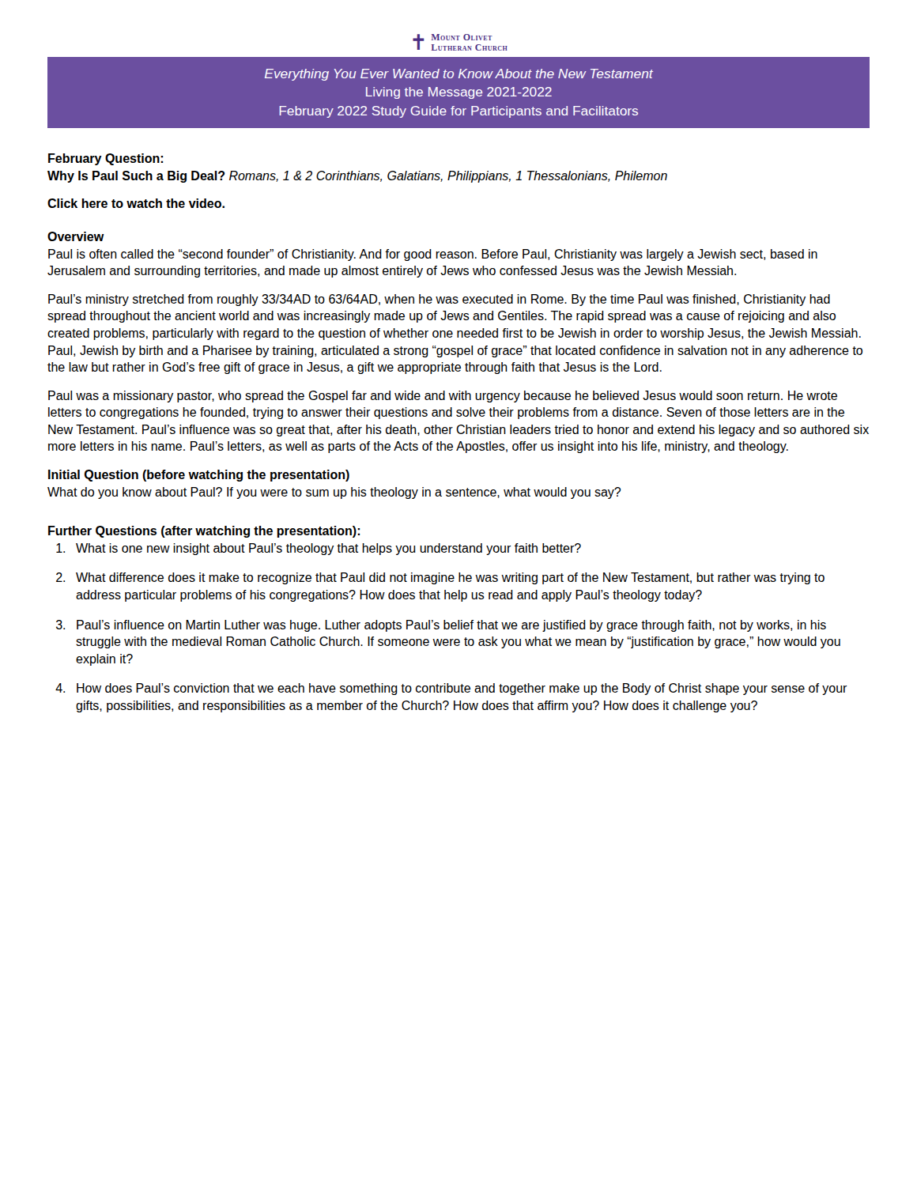✝Mount Olivet Lutheran Church
Everything You Ever Wanted to Know About the New Testament
Living the Message 2021-2022
February 2022 Study Guide for Participants and Facilitators
February Question:
Why Is Paul Such a Big Deal? Romans, 1 & 2 Corinthians, Galatians, Philippians, 1 Thessalonians, Philemon
Click here to watch the video.
Overview
Paul is often called the “second founder” of Christianity. And for good reason. Before Paul, Christianity was largely a Jewish sect, based in Jerusalem and surrounding territories, and made up almost entirely of Jews who confessed Jesus was the Jewish Messiah.
Paul’s ministry stretched from roughly 33/34AD to 63/64AD, when he was executed in Rome. By the time Paul was finished, Christianity had spread throughout the ancient world and was increasingly made up of Jews and Gentiles. The rapid spread was a cause of rejoicing and also created problems, particularly with regard to the question of whether one needed first to be Jewish in order to worship Jesus, the Jewish Messiah. Paul, Jewish by birth and a Pharisee by training, articulated a strong “gospel of grace” that located confidence in salvation not in any adherence to the law but rather in God’s free gift of grace in Jesus, a gift we appropriate through faith that Jesus is the Lord.
Paul was a missionary pastor, who spread the Gospel far and wide and with urgency because he believed Jesus would soon return. He wrote letters to congregations he founded, trying to answer their questions and solve their problems from a distance. Seven of those letters are in the New Testament. Paul’s influence was so great that, after his death, other Christian leaders tried to honor and extend his legacy and so authored six more letters in his name. Paul’s letters, as well as parts of the Acts of the Apostles, offer us insight into his life, ministry, and theology.
Initial Question (before watching the presentation)
What do you know about Paul? If you were to sum up his theology in a sentence, what would you say?
Further Questions (after watching the presentation):
What is one new insight about Paul’s theology that helps you understand your faith better?
What difference does it make to recognize that Paul did not imagine he was writing part of the New Testament, but rather was trying to address particular problems of his congregations? How does that help us read and apply Paul’s theology today?
Paul’s influence on Martin Luther was huge. Luther adopts Paul’s belief that we are justified by grace through faith, not by works, in his struggle with the medieval Roman Catholic Church. If someone were to ask you what we mean by “justification by grace,” how would you explain it?
How does Paul’s conviction that we each have something to contribute and together make up the Body of Christ shape your sense of your gifts, possibilities, and responsibilities as a member of the Church? How does that affirm you? How does it challenge you?